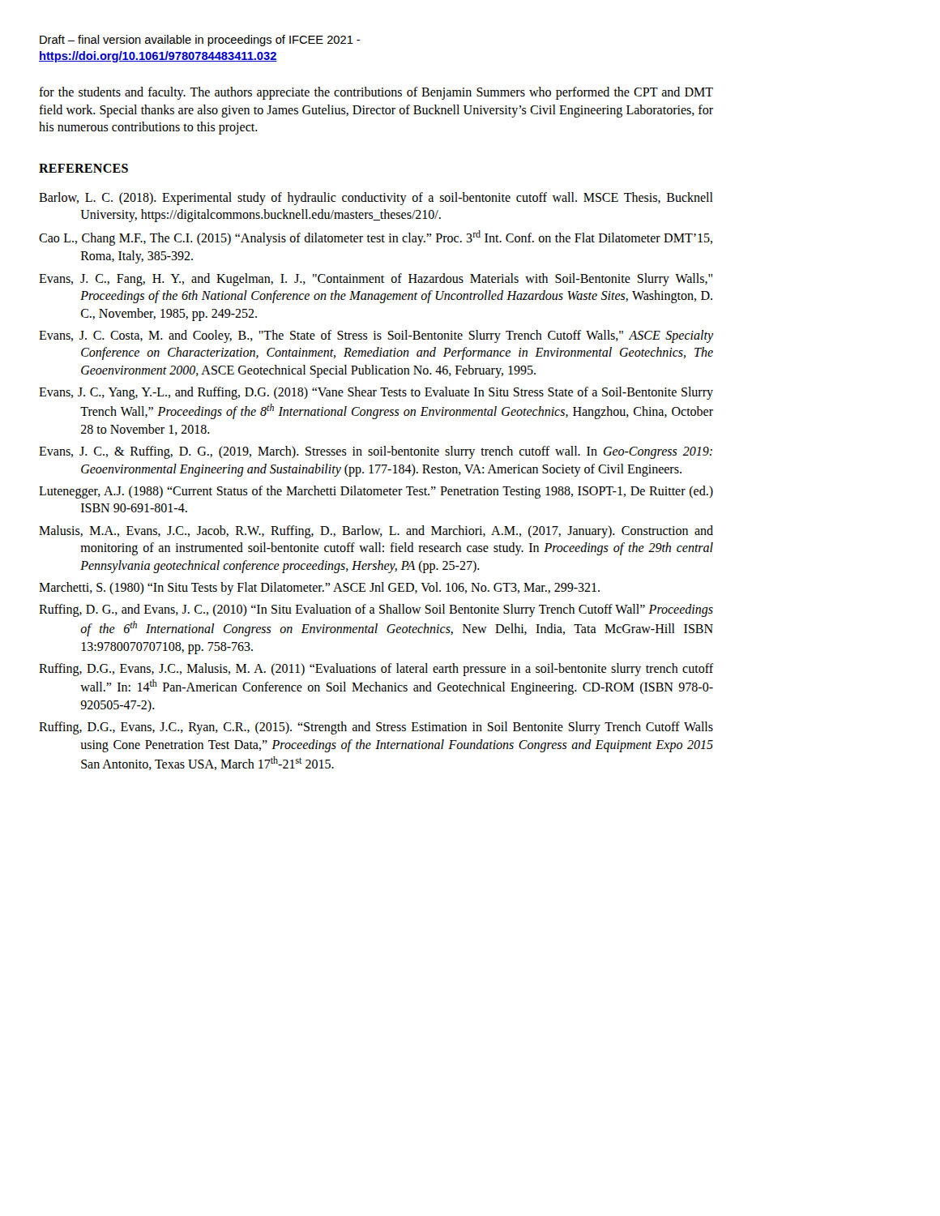Draft – final version available in proceedings of IFCEE 2021 -
https://doi.org/10.1061/9780784483411.032
for the students and faculty. The authors appreciate the contributions of Benjamin Summers who performed the CPT and DMT field work. Special thanks are also given to James Gutelius, Director of Bucknell University’s Civil Engineering Laboratories, for his numerous contributions to this project.
REFERENCES
Barlow, L. C. (2018). Experimental study of hydraulic conductivity of a soil-bentonite cutoff wall. MSCE Thesis, Bucknell University, https://digitalcommons.bucknell.edu/masters_theses/210/.
Cao L., Chang M.F., The C.I. (2015) “Analysis of dilatometer test in clay.” Proc. 3rd Int. Conf. on the Flat Dilatometer DMT’15, Roma, Italy, 385-392.
Evans, J. C., Fang, H. Y., and Kugelman, I. J., "Containment of Hazardous Materials with Soil-Bentonite Slurry Walls," Proceedings of the 6th National Conference on the Management of Uncontrolled Hazardous Waste Sites, Washington, D. C., November, 1985, pp. 249-252.
Evans, J. C. Costa, M. and Cooley, B., "The State of Stress is Soil-Bentonite Slurry Trench Cutoff Walls," ASCE Specialty Conference on Characterization, Containment, Remediation and Performance in Environmental Geotechnics, The Geoenvironment 2000, ASCE Geotechnical Special Publication No. 46, February, 1995.
Evans, J. C., Yang, Y.-L., and Ruffing, D.G. (2018) “Vane Shear Tests to Evaluate In Situ Stress State of a Soil-Bentonite Slurry Trench Wall,” Proceedings of the 8th International Congress on Environmental Geotechnics, Hangzhou, China, October 28 to November 1, 2018.
Evans, J. C., & Ruffing, D. G., (2019, March). Stresses in soil-bentonite slurry trench cutoff wall. In Geo-Congress 2019: Geoenvironmental Engineering and Sustainability (pp. 177-184). Reston, VA: American Society of Civil Engineers.
Lutenegger, A.J. (1988) “Current Status of the Marchetti Dilatometer Test.” Penetration Testing 1988, ISOPT-1, De Ruitter (ed.) ISBN 90-691-801-4.
Malusis, M.A., Evans, J.C., Jacob, R.W., Ruffing, D., Barlow, L. and Marchiori, A.M., (2017, January). Construction and monitoring of an instrumented soil-bentonite cutoff wall: field research case study. In Proceedings of the 29th central Pennsylvania geotechnical conference proceedings, Hershey, PA (pp. 25-27).
Marchetti, S. (1980) “In Situ Tests by Flat Dilatometer.” ASCE Jnl GED, Vol. 106, No. GT3, Mar., 299-321.
Ruffing, D. G., and Evans, J. C., (2010) “In Situ Evaluation of a Shallow Soil Bentonite Slurry Trench Cutoff Wall” Proceedings of the 6th International Congress on Environmental Geotechnics, New Delhi, India, Tata McGraw-Hill ISBN 13:9780070707108, pp. 758-763.
Ruffing, D.G., Evans, J.C., Malusis, M. A. (2011) “Evaluations of lateral earth pressure in a soil-bentonite slurry trench cutoff wall.” In: 14th Pan-American Conference on Soil Mechanics and Geotechnical Engineering. CD-ROM (ISBN 978-0-920505-47-2).
Ruffing, D.G., Evans, J.C., Ryan, C.R., (2015). “Strength and Stress Estimation in Soil Bentonite Slurry Trench Cutoff Walls using Cone Penetration Test Data,” Proceedings of the International Foundations Congress and Equipment Expo 2015 San Antonito, Texas USA, March 17th-21st 2015.